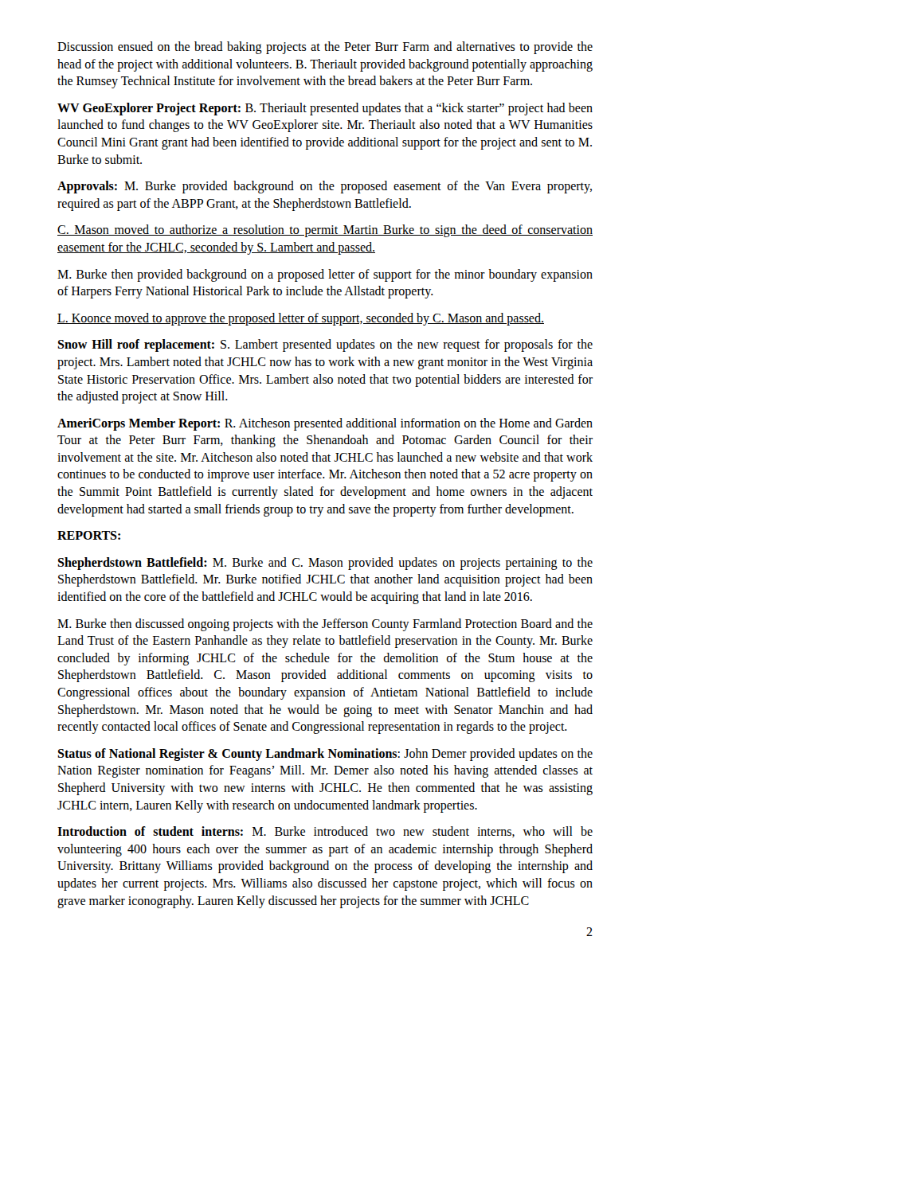Discussion ensued on the bread baking projects at the Peter Burr Farm and alternatives to provide the head of the project with additional volunteers. B. Theriault provided background potentially approaching the Rumsey Technical Institute for involvement with the bread bakers at the Peter Burr Farm.
WV GeoExplorer Project Report: B. Theriault presented updates that a “kick starter” project had been launched to fund changes to the WV GeoExplorer site. Mr. Theriault also noted that a WV Humanities Council Mini Grant grant had been identified to provide additional support for the project and sent to M. Burke to submit.
Approvals: M. Burke provided background on the proposed easement of the Van Evera property, required as part of the ABPP Grant, at the Shepherdstown Battlefield.
C. Mason moved to authorize a resolution to permit Martin Burke to sign the deed of conservation easement for the JCHLC, seconded by S. Lambert and passed.
M. Burke then provided background on a proposed letter of support for the minor boundary expansion of Harpers Ferry National Historical Park to include the Allstadt property.
L. Koonce moved to approve the proposed letter of support, seconded by C. Mason and passed.
Snow Hill roof replacement: S. Lambert presented updates on the new request for proposals for the project. Mrs. Lambert noted that JCHLC now has to work with a new grant monitor in the West Virginia State Historic Preservation Office. Mrs. Lambert also noted that two potential bidders are interested for the adjusted project at Snow Hill.
AmeriCorps Member Report: R. Aitcheson presented additional information on the Home and Garden Tour at the Peter Burr Farm, thanking the Shenandoah and Potomac Garden Council for their involvement at the site. Mr. Aitcheson also noted that JCHLC has launched a new website and that work continues to be conducted to improve user interface. Mr. Aitcheson then noted that a 52 acre property on the Summit Point Battlefield is currently slated for development and home owners in the adjacent development had started a small friends group to try and save the property from further development.
REPORTS:
Shepherdstown Battlefield: M. Burke and C. Mason provided updates on projects pertaining to the Shepherdstown Battlefield. Mr. Burke notified JCHLC that another land acquisition project had been identified on the core of the battlefield and JCHLC would be acquiring that land in late 2016.
M. Burke then discussed ongoing projects with the Jefferson County Farmland Protection Board and the Land Trust of the Eastern Panhandle as they relate to battlefield preservation in the County. Mr. Burke concluded by informing JCHLC of the schedule for the demolition of the Stum house at the Shepherdstown Battlefield. C. Mason provided additional comments on upcoming visits to Congressional offices about the boundary expansion of Antietam National Battlefield to include Shepherdstown. Mr. Mason noted that he would be going to meet with Senator Manchin and had recently contacted local offices of Senate and Congressional representation in regards to the project.
Status of National Register & County Landmark Nominations: John Demer provided updates on the Nation Register nomination for Feagans’ Mill. Mr. Demer also noted his having attended classes at Shepherd University with two new interns with JCHLC. He then commented that he was assisting JCHLC intern, Lauren Kelly with research on undocumented landmark properties.
Introduction of student interns: M. Burke introduced two new student interns, who will be volunteering 400 hours each over the summer as part of an academic internship through Shepherd University. Brittany Williams provided background on the process of developing the internship and updates her current projects. Mrs. Williams also discussed her capstone project, which will focus on grave marker iconography. Lauren Kelly discussed her projects for the summer with JCHLC
2